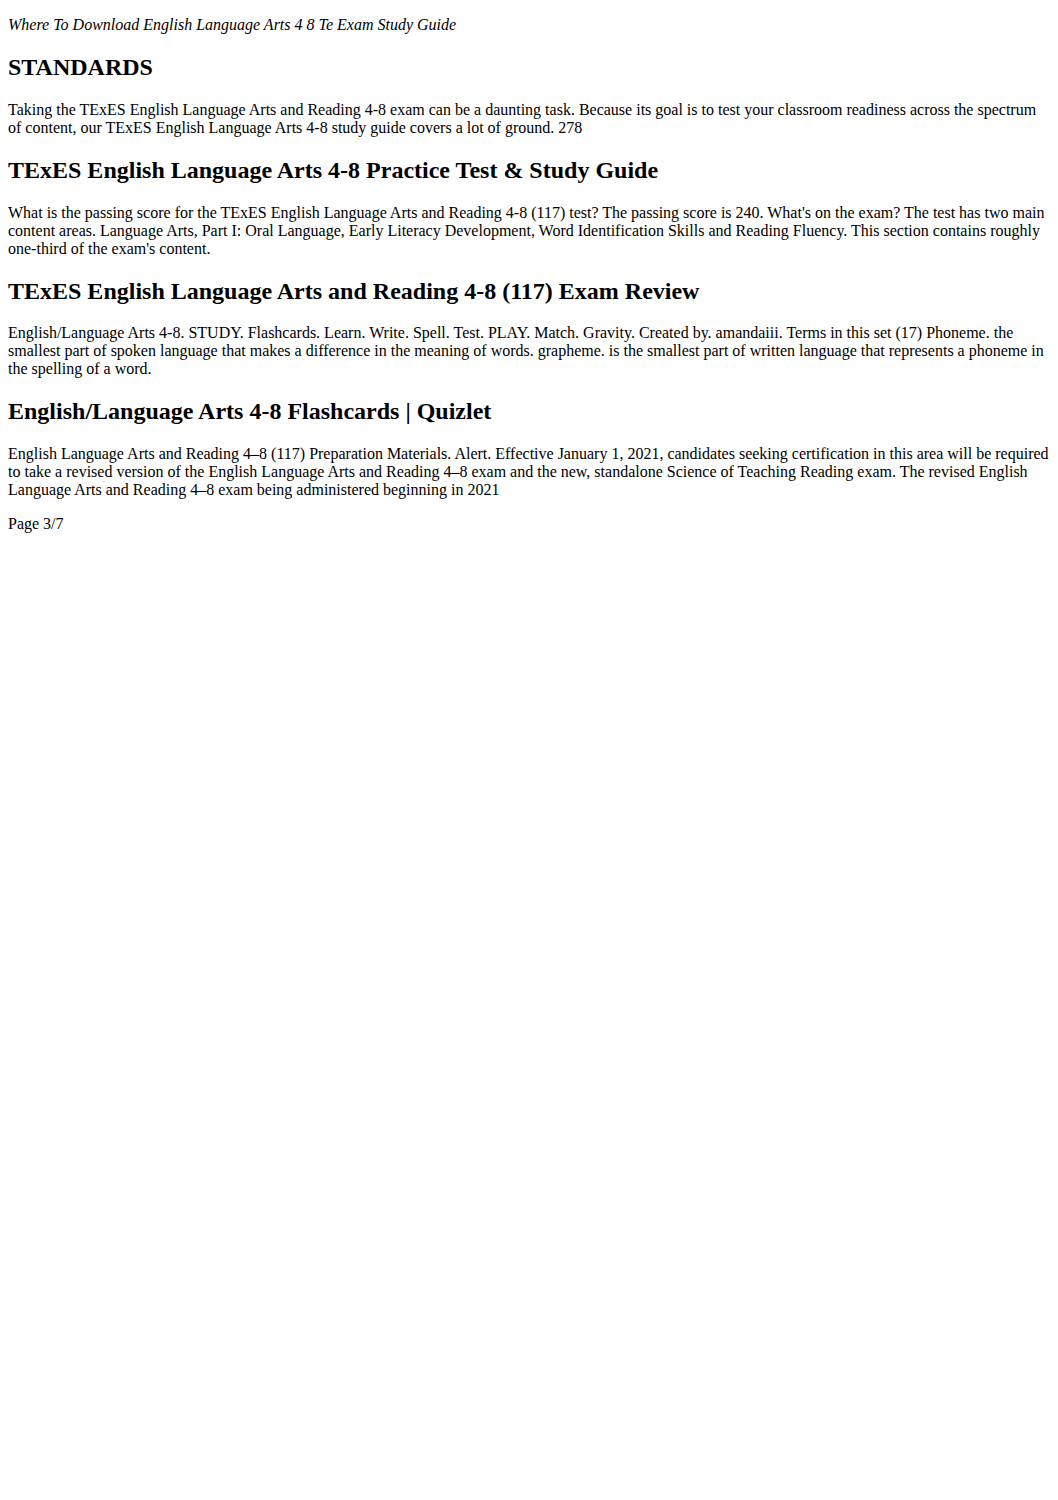Where To Download English Language Arts 4 8 Te Exam Study Guide
STANDARDS
Taking the TExES English Language Arts and Reading 4-8 exam can be a daunting task. Because its goal is to test your classroom readiness across the spectrum of content, our TExES English Language Arts 4-8 study guide covers a lot of ground. 278
TExES English Language Arts 4-8 Practice Test & Study Guide
What is the passing score for the TExES English Language Arts and Reading 4-8 (117) test? The passing score is 240. What's on the exam? The test has two main content areas. Language Arts, Part I: Oral Language, Early Literacy Development, Word Identification Skills and Reading Fluency. This section contains roughly one-third of the exam's content.
TExES English Language Arts and Reading 4-8 (117) Exam Review
English/Language Arts 4-8. STUDY. Flashcards. Learn. Write. Spell. Test. PLAY. Match. Gravity. Created by. amandaiii. Terms in this set (17) Phoneme. the smallest part of spoken language that makes a difference in the meaning of words. grapheme. is the smallest part of written language that represents a phoneme in the spelling of a word.
English/Language Arts 4-8 Flashcards | Quizlet
English Language Arts and Reading 4–8 (117) Preparation Materials. Alert. Effective January 1, 2021, candidates seeking certification in this area will be required to take a revised version of the English Language Arts and Reading 4–8 exam and the new, standalone Science of Teaching Reading exam. The revised English Language Arts and Reading 4–8 exam being administered beginning in 2021
Page 3/7